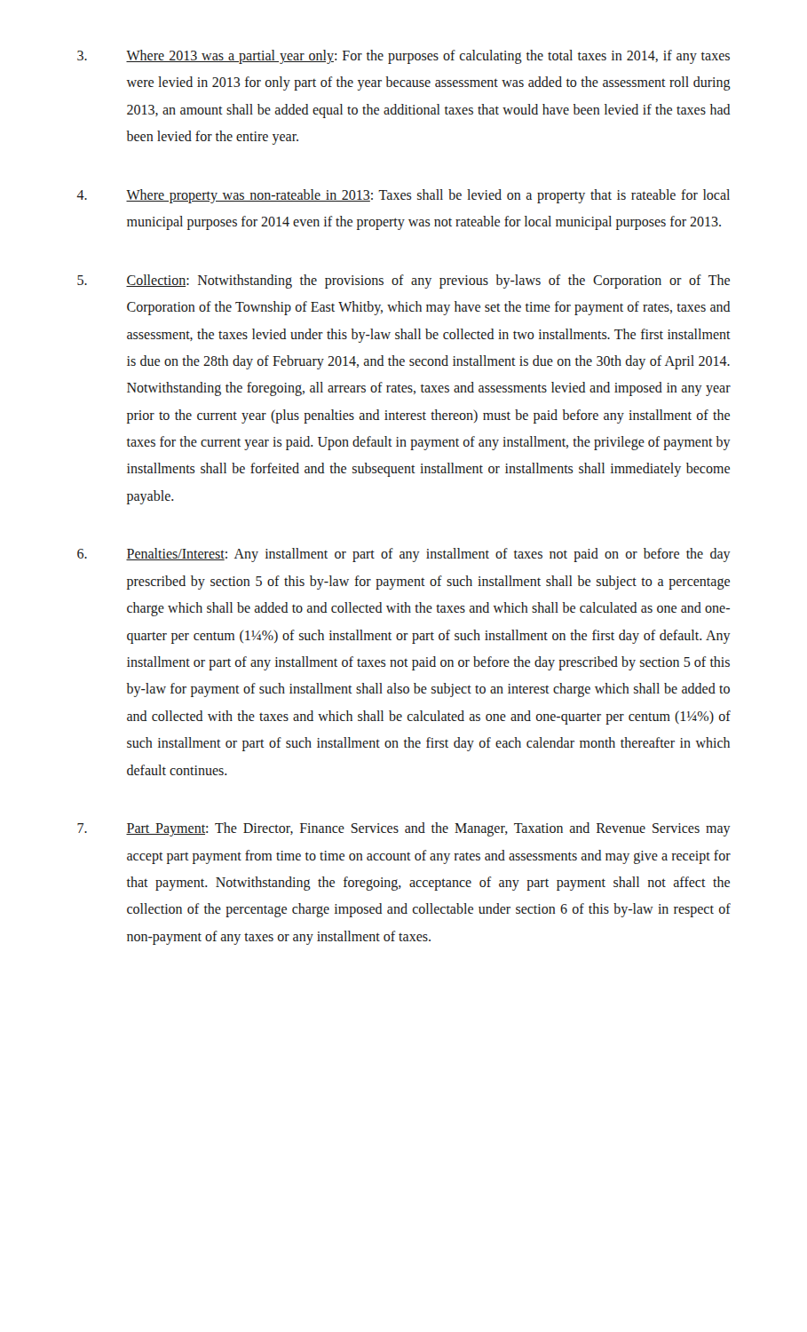Where 2013 was a partial year only: For the purposes of calculating the total taxes in 2014, if any taxes were levied in 2013 for only part of the year because assessment was added to the assessment roll during 2013, an amount shall be added equal to the additional taxes that would have been levied if the taxes had been levied for the entire year.
Where property was non-rateable in 2013: Taxes shall be levied on a property that is rateable for local municipal purposes for 2014 even if the property was not rateable for local municipal purposes for 2013.
Collection: Notwithstanding the provisions of any previous by-laws of the Corporation or of The Corporation of the Township of East Whitby, which may have set the time for payment of rates, taxes and assessment, the taxes levied under this by-law shall be collected in two installments. The first installment is due on the 28th day of February 2014, and the second installment is due on the 30th day of April 2014. Notwithstanding the foregoing, all arrears of rates, taxes and assessments levied and imposed in any year prior to the current year (plus penalties and interest thereon) must be paid before any installment of the taxes for the current year is paid. Upon default in payment of any installment, the privilege of payment by installments shall be forfeited and the subsequent installment or installments shall immediately become payable.
Penalties/Interest: Any installment or part of any installment of taxes not paid on or before the day prescribed by section 5 of this by-law for payment of such installment shall be subject to a percentage charge which shall be added to and collected with the taxes and which shall be calculated as one and one-quarter per centum (1¼%) of such installment or part of such installment on the first day of default. Any installment or part of any installment of taxes not paid on or before the day prescribed by section 5 of this by-law for payment of such installment shall also be subject to an interest charge which shall be added to and collected with the taxes and which shall be calculated as one and one-quarter per centum (1¼%) of such installment or part of such installment on the first day of each calendar month thereafter in which default continues.
Part Payment: The Director, Finance Services and the Manager, Taxation and Revenue Services may accept part payment from time to time on account of any rates and assessments and may give a receipt for that payment. Notwithstanding the foregoing, acceptance of any part payment shall not affect the collection of the percentage charge imposed and collectable under section 6 of this by-law in respect of non-payment of any taxes or any installment of taxes.